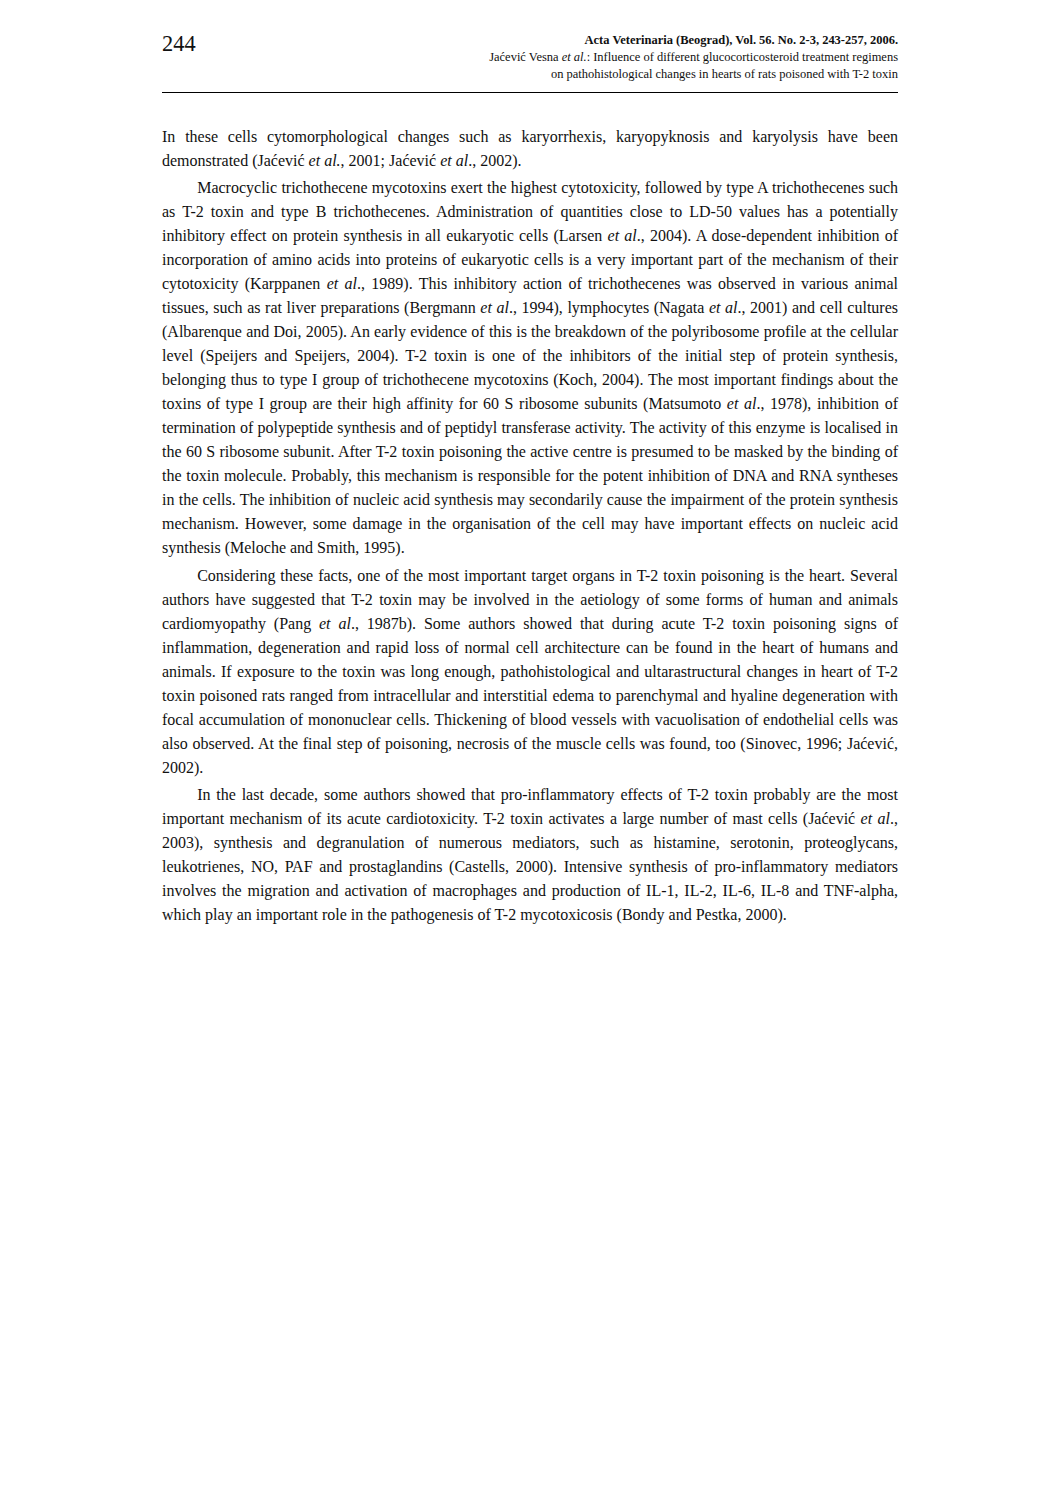244
Acta Veterinaria (Beograd), Vol. 56. No. 2-3, 243-257, 2006.
Jaćević Vesna et al.: Influence of different glucocorticosteroid treatment regimens
on pathohistological changes in hearts of rats poisoned with T-2 toxin
In these cells cytomorphological changes such as karyorrhexis, karyopyknosis and karyolysis have been demonstrated (Jaćević et al., 2001; Jaćević et al., 2002).
Macrocyclic trichothecene mycotoxins exert the highest cytotoxicity, followed by type A trichothecenes such as T-2 toxin and type B trichothecenes. Administration of quantities close to LD-50 values has a potentially inhibitory effect on protein synthesis in all eukaryotic cells (Larsen et al., 2004). A dose-dependent inhibition of incorporation of amino acids into proteins of eukaryotic cells is a very important part of the mechanism of their cytotoxicity (Karppanen et al., 1989). This inhibitory action of trichothecenes was observed in various animal tissues, such as rat liver preparations (Bergmann et al., 1994), lymphocytes (Nagata et al., 2001) and cell cultures (Albarenque and Doi, 2005). An early evidence of this is the breakdown of the polyribosome profile at the cellular level (Speijers and Speijers, 2004). T-2 toxin is one of the inhibitors of the initial step of protein synthesis, belonging thus to type I group of trichothecene mycotoxins (Koch, 2004). The most important findings about the toxins of type I group are their high affinity for 60 S ribosome subunits (Matsumoto et al., 1978), inhibition of termination of polypeptide synthesis and of peptidyl transferase activity. The activity of this enzyme is localised in the 60 S ribosome subunit. After T-2 toxin poisoning the active centre is presumed to be masked by the binding of the toxin molecule. Probably, this mechanism is responsible for the potent inhibition of DNA and RNA syntheses in the cells. The inhibition of nucleic acid synthesis may secondarily cause the impairment of the protein synthesis mechanism. However, some damage in the organisation of the cell may have important effects on nucleic acid synthesis (Meloche and Smith, 1995).
Considering these facts, one of the most important target organs in T-2 toxin poisoning is the heart. Several authors have suggested that T-2 toxin may be involved in the aetiology of some forms of human and animals cardiomyopathy (Pang et al., 1987b). Some authors showed that during acute T-2 toxin poisoning signs of inflammation, degeneration and rapid loss of normal cell architecture can be found in the heart of humans and animals. If exposure to the toxin was long enough, pathohistological and ultarastructural changes in heart of T-2 toxin poisoned rats ranged from intracellular and interstitial edema to parenchymal and hyaline degeneration with focal accumulation of mononuclear cells. Thickening of blood vessels with vacuolisation of endothelial cells was also observed. At the final step of poisoning, necrosis of the muscle cells was found, too (Sinovec, 1996; Jaćević, 2002).
In the last decade, some authors showed that pro-inflammatory effects of T-2 toxin probably are the most important mechanism of its acute cardiotoxicity. T-2 toxin activates a large number of mast cells (Jaćević et al., 2003), synthesis and degranulation of numerous mediators, such as histamine, serotonin, proteoglycans, leukotrienes, NO, PAF and prostaglandins (Castells, 2000). Intensive synthesis of pro-inflammatory mediators involves the migration and activation of macrophages and production of IL-1, IL-2, IL-6, IL-8 and TNF-alpha, which play an important role in the pathogenesis of T-2 mycotoxicosis (Bondy and Pestka, 2000).